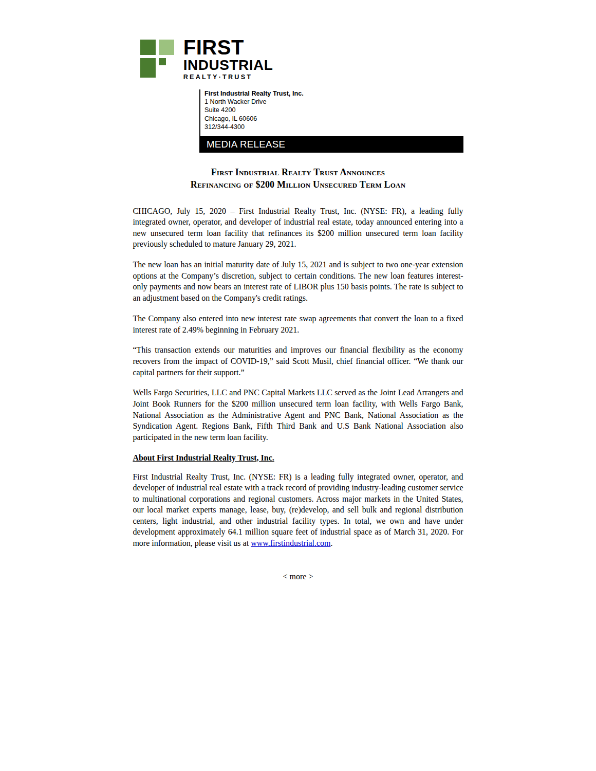FIRST INDUSTRIAL REALTY·TRUST
First Industrial Realty Trust, Inc.
1 North Wacker Drive
Suite 4200
Chicago, IL 60606
312/344-4300
MEDIA RELEASE
First Industrial Realty Trust Announces
Refinancing of $200 Million Unsecured Term Loan
CHICAGO, July 15, 2020 – First Industrial Realty Trust, Inc. (NYSE: FR), a leading fully integrated owner, operator, and developer of industrial real estate, today announced entering into a new unsecured term loan facility that refinances its $200 million unsecured term loan facility previously scheduled to mature January 29, 2021.
The new loan has an initial maturity date of July 15, 2021 and is subject to two one-year extension options at the Company’s discretion, subject to certain conditions. The new loan features interest-only payments and now bears an interest rate of LIBOR plus 150 basis points. The rate is subject to an adjustment based on the Company's credit ratings.
The Company also entered into new interest rate swap agreements that convert the loan to a fixed interest rate of 2.49% beginning in February 2021.
“This transaction extends our maturities and improves our financial flexibility as the economy recovers from the impact of COVID-19,” said Scott Musil, chief financial officer. “We thank our capital partners for their support.”
Wells Fargo Securities, LLC and PNC Capital Markets LLC served as the Joint Lead Arrangers and Joint Book Runners for the $200 million unsecured term loan facility, with Wells Fargo Bank, National Association as the Administrative Agent and PNC Bank, National Association as the Syndication Agent. Regions Bank, Fifth Third Bank and U.S Bank National Association also participated in the new term loan facility.
About First Industrial Realty Trust, Inc.
First Industrial Realty Trust, Inc. (NYSE: FR) is a leading fully integrated owner, operator, and developer of industrial real estate with a track record of providing industry-leading customer service to multinational corporations and regional customers. Across major markets in the United States, our local market experts manage, lease, buy, (re)develop, and sell bulk and regional distribution centers, light industrial, and other industrial facility types. In total, we own and have under development approximately 64.1 million square feet of industrial space as of March 31, 2020. For more information, please visit us at www.firstindustrial.com.
< more >